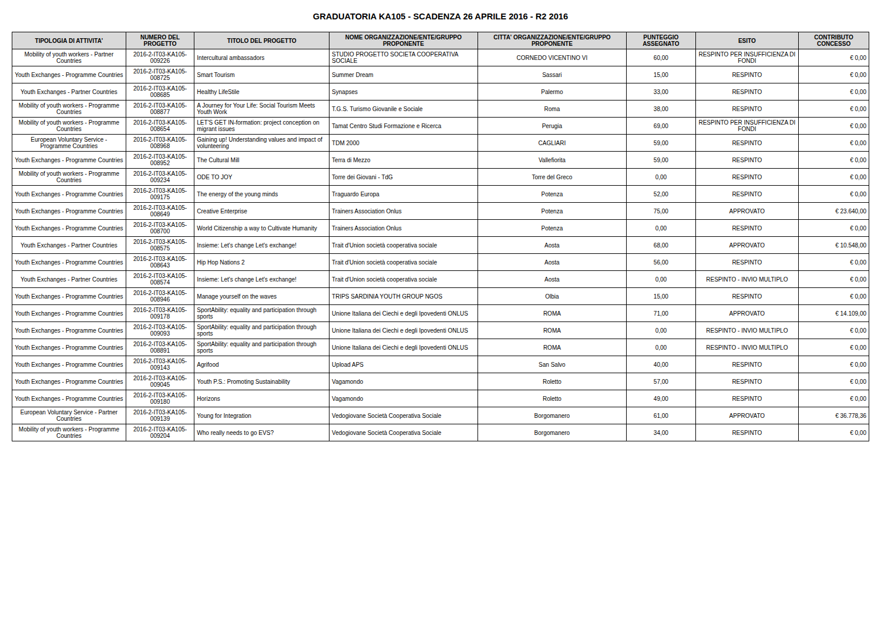GRADUATORIA KA105 - SCADENZA 26 APRILE 2016 - R2 2016
| TIPOLOGIA DI ATTIVITA' | NUMERO DEL PROGETTO | TITOLO DEL PROGETTO | NOME ORGANIZZAZIONE/ENTE/GRUPPO PROPONENTE | CITTA' ORGANIZZAZIONE/ENTE/GRUPPO PROPONENTE | PUNTEGGIO ASSEGNATO | ESITO | CONTRIBUTO CONCESSO |
| --- | --- | --- | --- | --- | --- | --- | --- |
| Mobility of youth workers - Partner Countries | 2016-2-IT03-KA105-009226 | Intercultural ambassadors | STUDIO PROGETTO SOCIETA COOPERATIVA SOCIALE | CORNEDO VICENTINO VI | 60,00 | RESPINTO PER INSUFFICIENZA DI FONDI | € 0,00 |
| Youth Exchanges - Programme Countries | 2016-2-IT03-KA105-008725 | Smart Tourism | Summer Dream | Sassari | 15,00 | RESPINTO | € 0,00 |
| Youth Exchanges - Partner Countries | 2016-2-IT03-KA105-008685 | Healthy LifeStile | Synapses | Palermo | 33,00 | RESPINTO | € 0,00 |
| Mobility of youth workers - Programme Countries | 2016-2-IT03-KA105-008877 | A Journey for Your Life: Social Tourism Meets Youth Work | T.G.S. Turismo Giovanile e Sociale | Roma | 38,00 | RESPINTO | € 0,00 |
| Mobility of youth workers - Programme Countries | 2016-2-IT03-KA105-008654 | LET'S GET IN-formation: project conception on migrant issues | Tamat Centro Studi Formazione e Ricerca | Perugia | 69,00 | RESPINTO PER INSUFFICIENZA DI FONDI | € 0,00 |
| European Voluntary Service - Programme Countries | 2016-2-IT03-KA105-008968 | Gaining up! Understanding values and impact of volunteering | TDM 2000 | CAGLIARI | 59,00 | RESPINTO | € 0,00 |
| Youth Exchanges - Programme Countries | 2016-2-IT03-KA105-008952 | The Cultural Mill | Terra di Mezzo | Vallefiorita | 59,00 | RESPINTO | € 0,00 |
| Mobility of youth workers - Programme Countries | 2016-2-IT03-KA105-009234 | ODE TO JOY | Torre dei Giovani - TdG | Torre del Greco | 0,00 | RESPINTO | € 0,00 |
| Youth Exchanges - Programme Countries | 2016-2-IT03-KA105-009175 | The energy of the young minds | Traguardo Europa | Potenza | 52,00 | RESPINTO | € 0,00 |
| Youth Exchanges - Programme Countries | 2016-2-IT03-KA105-008649 | Creative Enterprise | Trainers Association Onlus | Potenza | 75,00 | APPROVATO | € 23.640,00 |
| Youth Exchanges - Programme Countries | 2016-2-IT03-KA105-008700 | World Citizenship a way to Cultivate Humanity | Trainers Association Onlus | Potenza | 0,00 | RESPINTO | € 0,00 |
| Youth Exchanges - Partner Countries | 2016-2-IT03-KA105-008575 | Insieme: Let's change Let's exchange! | Trait d'Union società cooperativa sociale | Aosta | 68,00 | APPROVATO | € 10.548,00 |
| Youth Exchanges - Programme Countries | 2016-2-IT03-KA105-008643 | Hip Hop Nations 2 | Trait d'Union società cooperativa sociale | Aosta | 56,00 | RESPINTO | € 0,00 |
| Youth Exchanges - Partner Countries | 2016-2-IT03-KA105-008574 | Insieme: Let's change Let's exchange! | Trait d'Union società cooperativa sociale | Aosta | 0,00 | RESPINTO - INVIO MULTIPLO | € 0,00 |
| Youth Exchanges - Programme Countries | 2016-2-IT03-KA105-008946 | Manage yourself on the waves | TRIPS SARDINIA YOUTH GROUP NGOS | Olbia | 15,00 | RESPINTO | € 0,00 |
| Youth Exchanges - Programme Countries | 2016-2-IT03-KA105-009178 | SportAbility: equality and participation through sports | Unione Italiana dei Ciechi e degli Ipovedenti ONLUS | ROMA | 71,00 | APPROVATO | € 14.109,00 |
| Youth Exchanges - Programme Countries | 2016-2-IT03-KA105-009093 | SportAbility: equality and participation through sports | Unione Italiana dei Ciechi e degli Ipovedenti ONLUS | ROMA | 0,00 | RESPINTO - INVIO MULTIPLO | € 0,00 |
| Youth Exchanges - Programme Countries | 2016-2-IT03-KA105-008891 | SportAbility: equality and participation through sports | Unione Italiana dei Ciechi e degli Ipovedenti ONLUS | ROMA | 0,00 | RESPINTO - INVIO MULTIPLO | € 0,00 |
| Youth Exchanges - Programme Countries | 2016-2-IT03-KA105-009143 | Agrifood | Upload APS | San Salvo | 40,00 | RESPINTO | € 0,00 |
| Youth Exchanges - Programme Countries | 2016-2-IT03-KA105-009045 | Youth P.S.: Promoting Sustainability | Vagamondo | Roletto | 57,00 | RESPINTO | € 0,00 |
| Youth Exchanges - Programme Countries | 2016-2-IT03-KA105-009180 | Horizons | Vagamondo | Roletto | 49,00 | RESPINTO | € 0,00 |
| European Voluntary Service - Partner Countries | 2016-2-IT03-KA105-009139 | Young for Integration | Vedogiovane Società Cooperativa Sociale | Borgomanero | 61,00 | APPROVATO | € 36.778,36 |
| Mobility of youth workers - Programme Countries | 2016-2-IT03-KA105-009204 | Who really needs to go EVS? | Vedogiovane Società Cooperativa Sociale | Borgomanero | 34,00 | RESPINTO | € 0,00 |